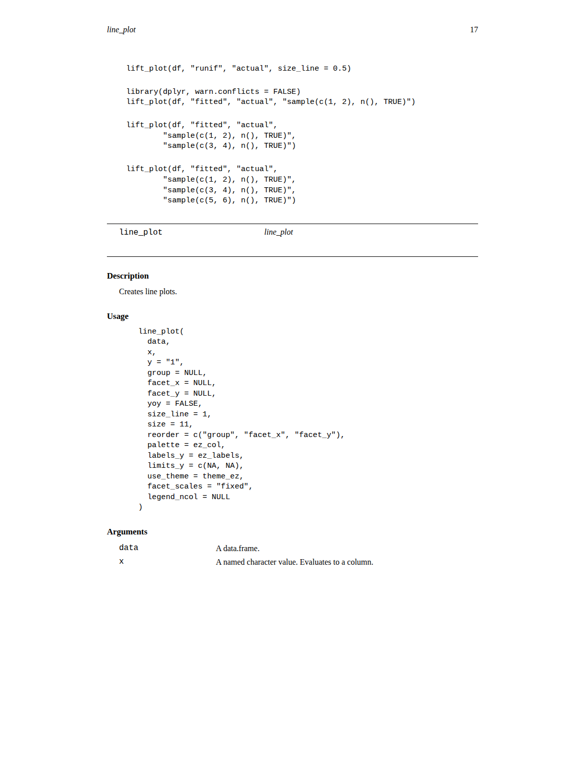line_plot 17
lift_plot(df, "runif", "actual", size_line = 0.5)
library(dplyr, warn.conflicts = FALSE)
lift_plot(df, "fitted", "actual", "sample(c(1, 2), n(), TRUE)")
lift_plot(df, "fitted", "actual",
        "sample(c(1, 2), n(), TRUE)",
        "sample(c(3, 4), n(), TRUE)")
lift_plot(df, "fitted", "actual",
        "sample(c(1, 2), n(), TRUE)",
        "sample(c(3, 4), n(), TRUE)",
        "sample(c(5, 6), n(), TRUE)")
line_plot line_plot
Description
Creates line plots.
Usage
line_plot(
  data,
  x,
  y = "1",
  group = NULL,
  facet_x = NULL,
  facet_y = NULL,
  yoy = FALSE,
  size_line = 1,
  size = 11,
  reorder = c("group", "facet_x", "facet_y"),
  palette = ez_col,
  labels_y = ez_labels,
  limits_y = c(NA, NA),
  use_theme = theme_ez,
  facet_scales = "fixed",
  legend_ncol = NULL
)
Arguments
| data | A data.frame. |
| x | A named character value. Evaluates to a column. |